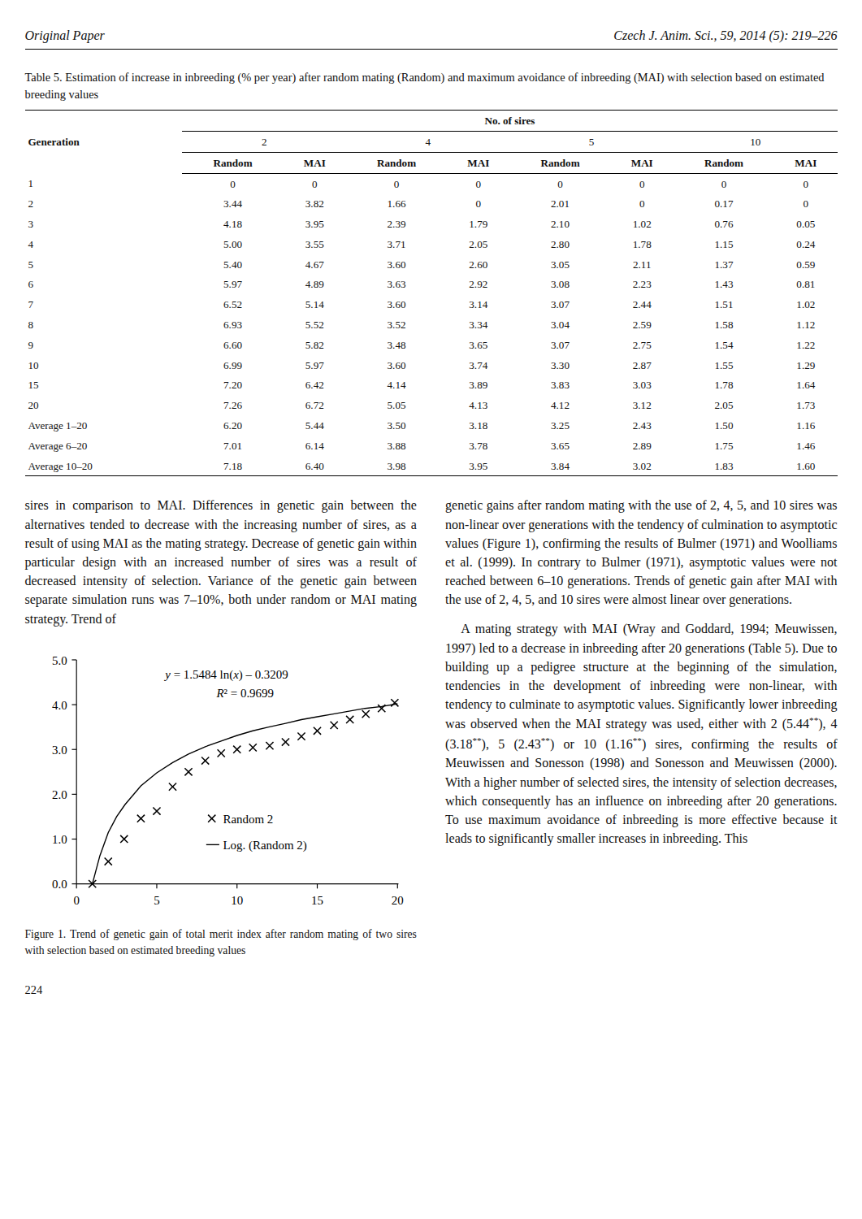Original Paper
Czech J. Anim. Sci., 59, 2014 (5): 219–226
Table 5. Estimation of increase in inbreeding (% per year) after random mating (Random) and maximum avoidance of inbreeding (MAI) with selection based on estimated breeding values
| Generation | No. of sires |
| --- | --- |
| 2 | 4 | 5 | 10 |
| Random | MAI | Random | MAI | Random | MAI | Random | MAI |
| 1 | 0 | 0 | 0 | 0 | 0 | 0 | 0 | 0 |
| 2 | 3.44 | 3.82 | 1.66 | 0 | 2.01 | 0 | 0.17 | 0 |
| 3 | 4.18 | 3.95 | 2.39 | 1.79 | 2.10 | 1.02 | 0.76 | 0.05 |
| 4 | 5.00 | 3.55 | 3.71 | 2.05 | 2.80 | 1.78 | 1.15 | 0.24 |
| 5 | 5.40 | 4.67 | 3.60 | 2.60 | 3.05 | 2.11 | 1.37 | 0.59 |
| 6 | 5.97 | 4.89 | 3.63 | 2.92 | 3.08 | 2.23 | 1.43 | 0.81 |
| 7 | 6.52 | 5.14 | 3.60 | 3.14 | 3.07 | 2.44 | 1.51 | 1.02 |
| 8 | 6.93 | 5.52 | 3.52 | 3.34 | 3.04 | 2.59 | 1.58 | 1.12 |
| 9 | 6.60 | 5.82 | 3.48 | 3.65 | 3.07 | 2.75 | 1.54 | 1.22 |
| 10 | 6.99 | 5.97 | 3.60 | 3.74 | 3.30 | 2.87 | 1.55 | 1.29 |
| 15 | 7.20 | 6.42 | 4.14 | 3.89 | 3.83 | 3.03 | 1.78 | 1.64 |
| 20 | 7.26 | 6.72 | 5.05 | 4.13 | 4.12 | 3.12 | 2.05 | 1.73 |
| Average 1–20 | 6.20 | 5.44 | 3.50 | 3.18 | 3.25 | 2.43 | 1.50 | 1.16 |
| Average 6–20 | 7.01 | 6.14 | 3.88 | 3.78 | 3.65 | 2.89 | 1.75 | 1.46 |
| Average 10–20 | 7.18 | 6.40 | 3.98 | 3.95 | 3.84 | 3.02 | 1.83 | 1.60 |
sires in comparison to MAI. Differences in genetic gain between the alternatives tended to decrease with the increasing number of sires, as a result of using MAI as the mating strategy. Decrease of genetic gain within particular design with an increased number of sires was a result of decreased intensity of selection. Variance of the genetic gain between separate simulation runs was 7–10%, both under random or MAI mating strategy. Trend of
0.0 1.0 2.0 3.0 4.0 5.0 0 5 10 15 20 y = 1.5484 ln(x) – 0.3209 R² = 0.9699 Random 2 Log. (Random 2)
Figure 1. Trend of genetic gain of total merit index after random mating of two sires with selection based on estimated breeding values
genetic gains after random mating with the use of 2, 4, 5, and 10 sires was non-linear over generations with the tendency of culmination to asymptotic values (Figure 1), confirming the results of Bulmer (1971) and Woolliams et al. (1999). In contrary to Bulmer (1971), asymptotic values were not reached between 6–10 generations. Trends of genetic gain after MAI with the use of 2, 4, 5, and 10 sires were almost linear over generations.
A mating strategy with MAI (Wray and Goddard, 1994; Meuwissen, 1997) led to a decrease in inbreeding after 20 generations (Table 5). Due to building up a pedigree structure at the beginning of the simulation, tendencies in the development of inbreeding were non-linear, with tendency to culminate to asymptotic values. Significantly lower inbreeding was observed when the MAI strategy was used, either with 2 (5.44**), 4 (3.18**), 5 (2.43**) or 10 (1.16**) sires, confirming the results of Meuwissen and Sonesson (1998) and Sonesson and Meuwissen (2000). With a higher number of selected sires, the intensity of selection decreases, which consequently has an influence on inbreeding after 20 generations. To use maximum avoidance of inbreeding is more effective because it leads to significantly smaller increases in inbreeding. This
224